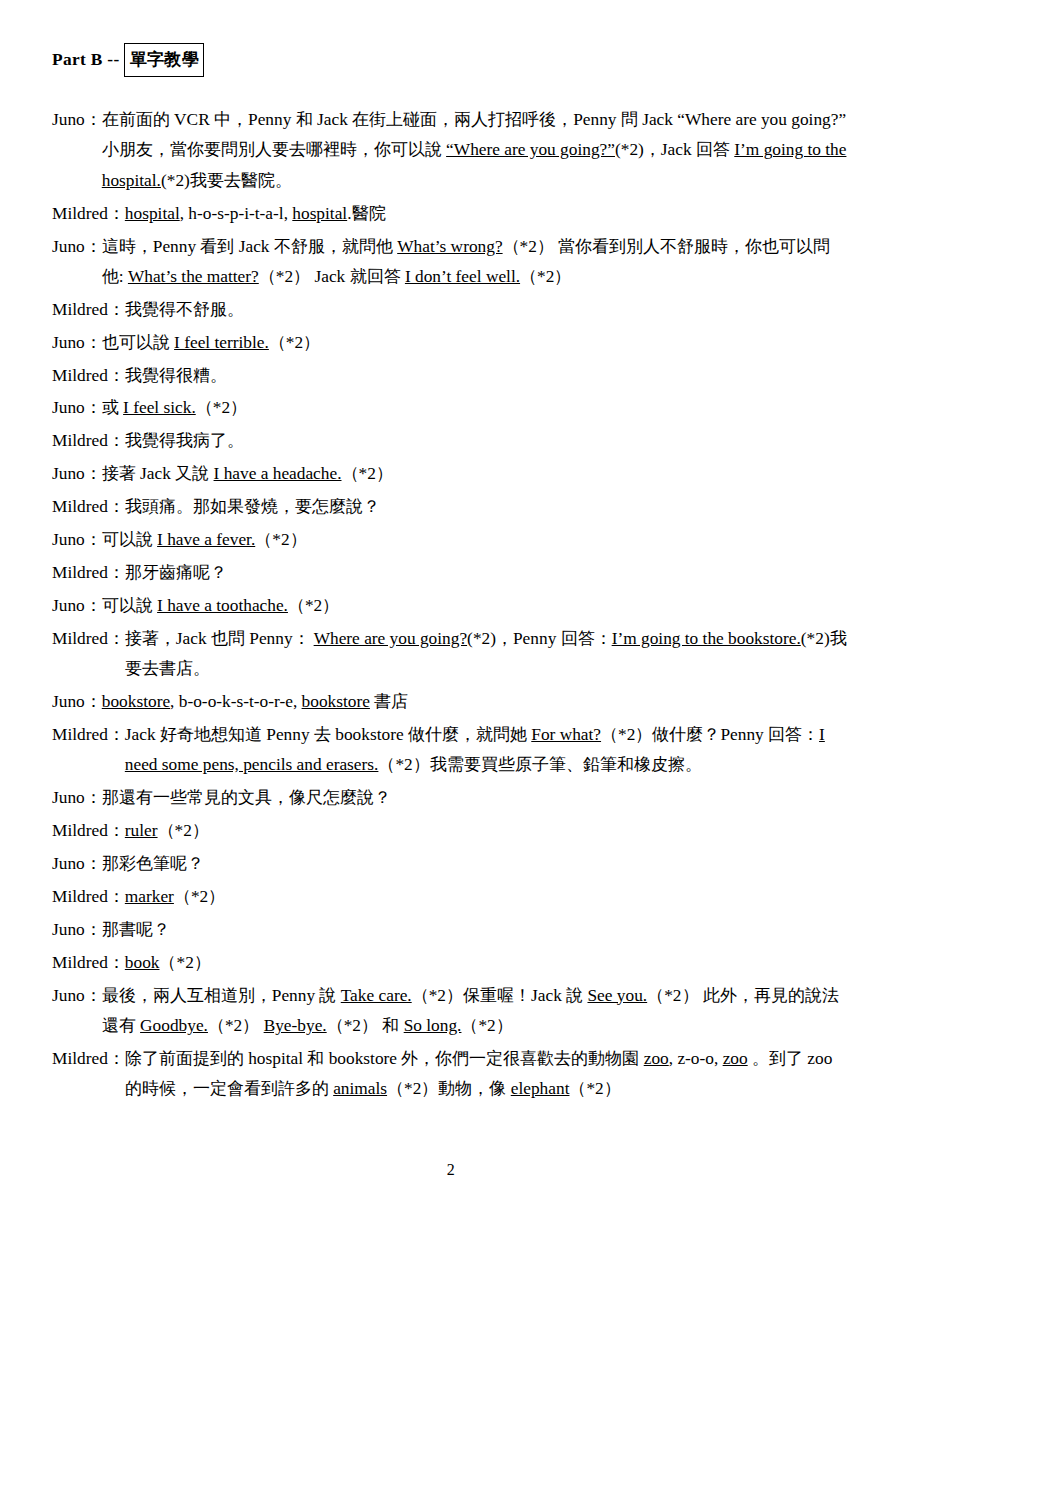Part B -- 單字教學
Juno：
在前面的 VCR 中，Penny 和 Jack 在街上碰面，兩人打招呼後，Penny 問 Jack “Where are you going?”小朋友，當你要問別人要去哪裡時，你可以說 “Where are you going?”(*2)，Jack 回答 I’m going to the hospital.(*2)我要去醫院。
Mildred：
hospital, h-o-s-p-i-t-a-l, hospital.醫院
Juno：
這時，Penny 看到 Jack 不舒服，就問他 What’s wrong?（*2） 當你看到別人不舒服時，你也可以問他: What’s the matter?（*2） Jack 就回答 I don’t feel well.（*2）
Mildred：
我覺得不舒服。
Juno：
也可以說 I feel terrible.（*2）
Mildred：
我覺得很糟。
Juno：
或 I feel sick.（*2）
Mildred：
我覺得我病了。
Juno：
接著 Jack 又說 I have a headache.（*2）
Mildred：
我頭痛。那如果發燒，要怎麼說？
Juno：
可以說 I have a fever.（*2）
Mildred：
那牙齒痛呢？
Juno：
可以說 I have a toothache.（*2）
Mildred：
接著，Jack 也問 Penny： Where are you going?(*2)，Penny 回答：I’m going to the bookstore.(*2)我要去書店。
Juno：
bookstore, b-o-o-k-s-t-o-r-e, bookstore 書店
Mildred：
Jack 好奇地想知道 Penny 去 bookstore 做什麼，就問她 For what?（*2）做什麼？Penny 回答：I need some pens, pencils and erasers.（*2）我需要買些原子筆、鉛筆和橡皮擦。
Juno：
那還有一些常見的文具，像尺怎麼說？
Mildred：
ruler（*2）
Juno：
那彩色筆呢？
Mildred：
marker（*2）
Juno：
那書呢？
Mildred：
book（*2）
Juno：
最後，兩人互相道別，Penny 說 Take care.（*2）保重喔！Jack 說 See you.（*2） 此外，再見的說法還有 Goodbye.（*2） Bye-bye.（*2） 和 So long.（*2）
Mildred：
除了前面提到的 hospital 和 bookstore 外，你們一定很喜歡去的動物園 zoo, z-o-o, zoo 。到了 zoo 的時候，一定會看到許多的 animals（*2）動物，像 elephant（*2）
2